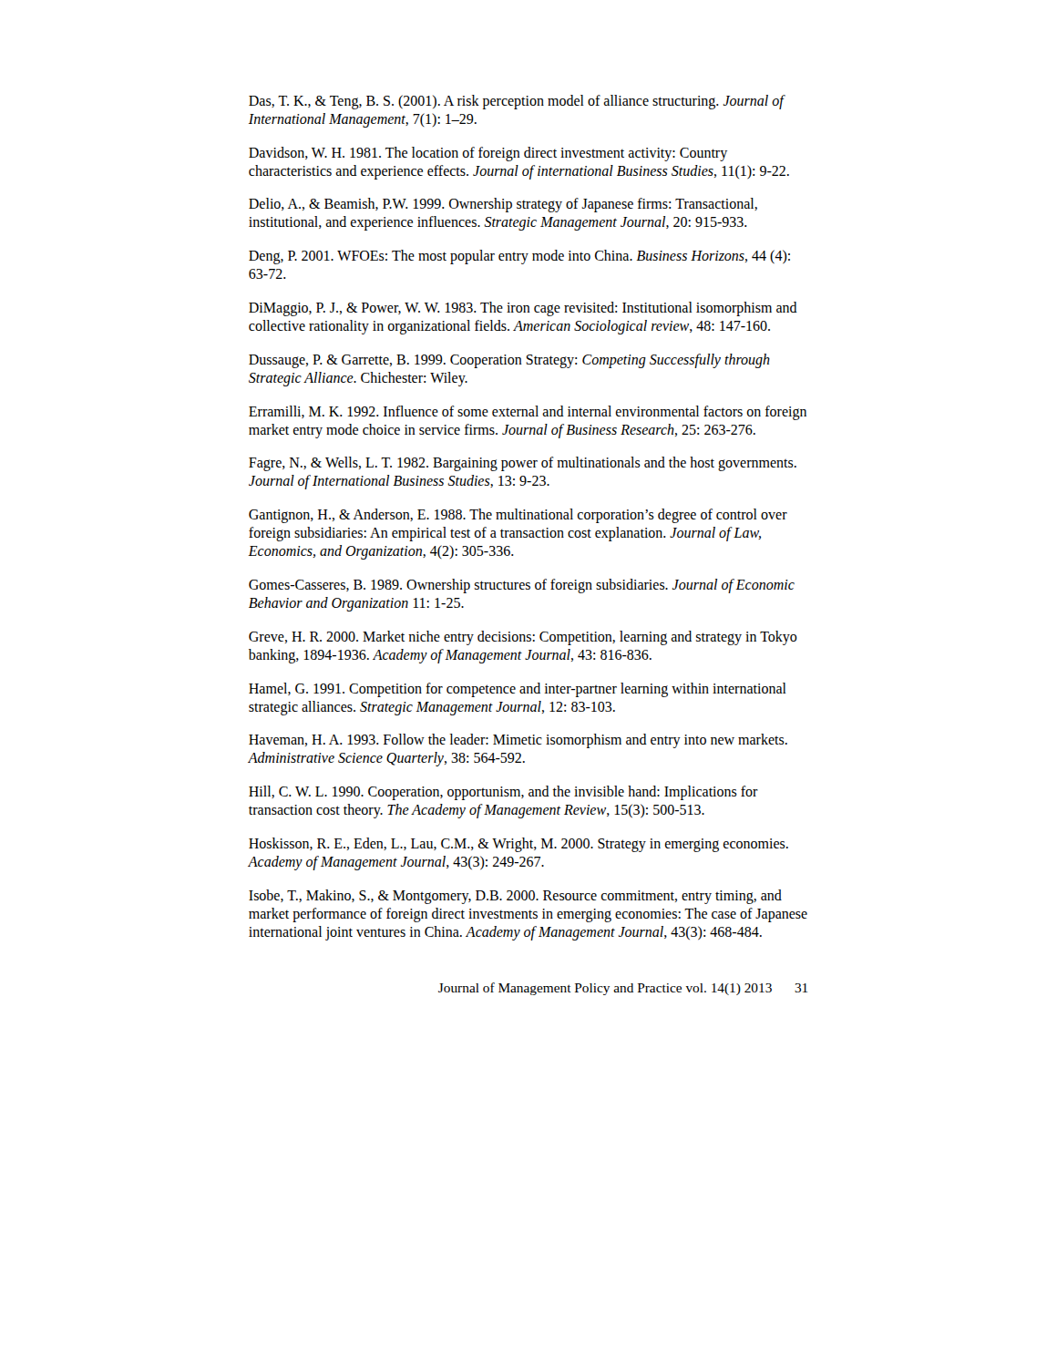Das, T. K., & Teng, B. S. (2001). A risk perception model of alliance structuring. Journal of International Management, 7(1): 1–29.
Davidson, W. H. 1981. The location of foreign direct investment activity: Country characteristics and experience effects. Journal of international Business Studies, 11(1): 9-22.
Delio, A., & Beamish, P.W. 1999. Ownership strategy of Japanese firms: Transactional, institutional, and experience influences. Strategic Management Journal, 20: 915-933.
Deng, P. 2001. WFOEs: The most popular entry mode into China. Business Horizons, 44 (4): 63-72.
DiMaggio, P. J., & Power, W. W. 1983. The iron cage revisited: Institutional isomorphism and collective rationality in organizational fields. American Sociological review, 48: 147-160.
Dussauge, P. & Garrette, B. 1999. Cooperation Strategy: Competing Successfully through Strategic Alliance. Chichester: Wiley.
Erramilli, M. K. 1992. Influence of some external and internal environmental factors on foreign market entry mode choice in service firms. Journal of Business Research, 25: 263-276.
Fagre, N., & Wells, L. T. 1982. Bargaining power of multinationals and the host governments. Journal of International Business Studies, 13: 9-23.
Gantignon, H., & Anderson, E. 1988. The multinational corporation’s degree of control over foreign subsidiaries: An empirical test of a transaction cost explanation. Journal of Law, Economics, and Organization, 4(2): 305-336.
Gomes-Casseres, B. 1989. Ownership structures of foreign subsidiaries. Journal of Economic Behavior and Organization 11: 1-25.
Greve, H. R. 2000. Market niche entry decisions: Competition, learning and strategy in Tokyo banking, 1894-1936. Academy of Management Journal, 43: 816-836.
Hamel, G. 1991. Competition for competence and inter-partner learning within international strategic alliances. Strategic Management Journal, 12: 83-103.
Haveman, H. A. 1993. Follow the leader: Mimetic isomorphism and entry into new markets. Administrative Science Quarterly, 38: 564-592.
Hill, C. W. L. 1990. Cooperation, opportunism, and the invisible hand: Implications for transaction cost theory. The Academy of Management Review, 15(3): 500-513.
Hoskisson, R. E., Eden, L., Lau, C.M., & Wright, M. 2000. Strategy in emerging economies. Academy of Management Journal, 43(3): 249-267.
Isobe, T., Makino, S., & Montgomery, D.B. 2000. Resource commitment, entry timing, and market performance of foreign direct investments in emerging economies: The case of Japanese international joint ventures in China. Academy of Management Journal, 43(3): 468-484.
Journal of Management Policy and Practice vol. 14(1) 201331